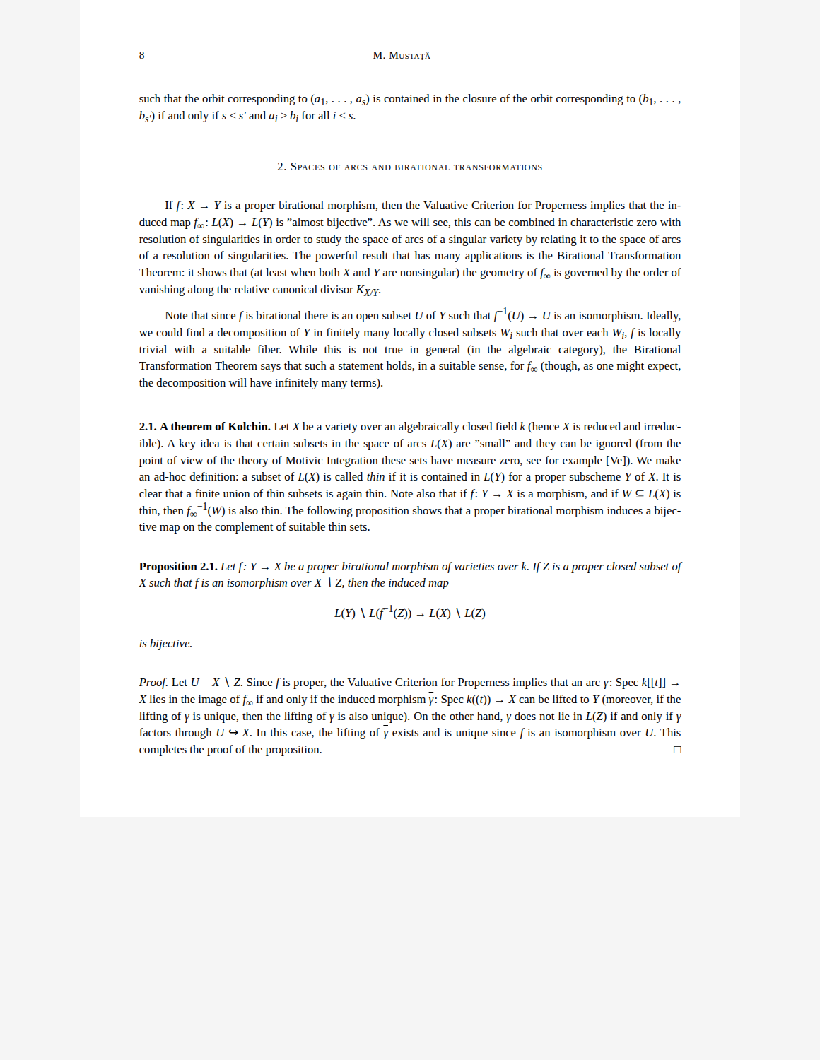8 M. Mustaţă
such that the orbit corresponding to (a1, . . . , as) is contained in the closure of the orbit corresponding to (b1, . . . , bs′) if and only if s ≤ s′ and ai ≥ bi for all i ≤ s.
2. Spaces of arcs and birational transformations
If f : X → Y is a proper birational morphism, then the Valuative Criterion for Properness implies that the induced map f∞ : L(X) → L(Y) is ”almost bijective”. As we will see, this can be combined in characteristic zero with resolution of singularities in order to study the space of arcs of a singular variety by relating it to the space of arcs of a resolution of singularities. The powerful result that has many applications is the Birational Transformation Theorem: it shows that (at least when both X and Y are nonsingular) the geometry of f∞ is governed by the order of vanishing along the relative canonical divisor KX/Y.
Note that since f is birational there is an open subset U of Y such that f−1(U) → U is an isomorphism. Ideally, we could find a decomposition of Y in finitely many locally closed subsets Wi such that over each Wi, f is locally trivial with a suitable fiber. While this is not true in general (in the algebraic category), the Birational Transformation Theorem says that such a statement holds, in a suitable sense, for f∞ (though, as one might expect, the decomposition will have infinitely many terms).
2.1. A theorem of Kolchin. Let X be a variety over an algebraically closed field k (hence X is reduced and irreducible). A key idea is that certain subsets in the space of arcs L(X) are ”small” and they can be ignored (from the point of view of the theory of Motivic Integration these sets have measure zero, see for example [Ve]). We make an ad-hoc definition: a subset of L(X) is called thin if it is contained in L(Y) for a proper subscheme Y of X. It is clear that a finite union of thin subsets is again thin. Note also that if f : Y → X is a morphism, and if W ⊆ L(X) is thin, then f∞−1(W) is also thin. The following proposition shows that a proper birational morphism induces a bijective map on the complement of suitable thin sets.
Proposition 2.1. Let f : Y → X be a proper birational morphism of varieties over k. If Z is a proper closed subset of X such that f is an isomorphism over X ∖ Z, then the induced map
L(Y) ∖ L(f−1(Z)) → L(X) ∖ L(Z)
is bijective.
Proof. Let U = X ∖ Z. Since f is proper, the Valuative Criterion for Properness implies that an arc γ : Spec k[[t]] → X lies in the image of f∞ if and only if the induced morphism γ : Spec k((t)) → X can be lifted to Y (moreover, if the lifting of γ is unique, then the lifting of γ is also unique). On the other hand, γ does not lie in L(Z) if and only if γ factors through U ↪ X. In this case, the lifting of γ exists and is unique since f is an isomorphism over U. This completes the proof of the proposition. □